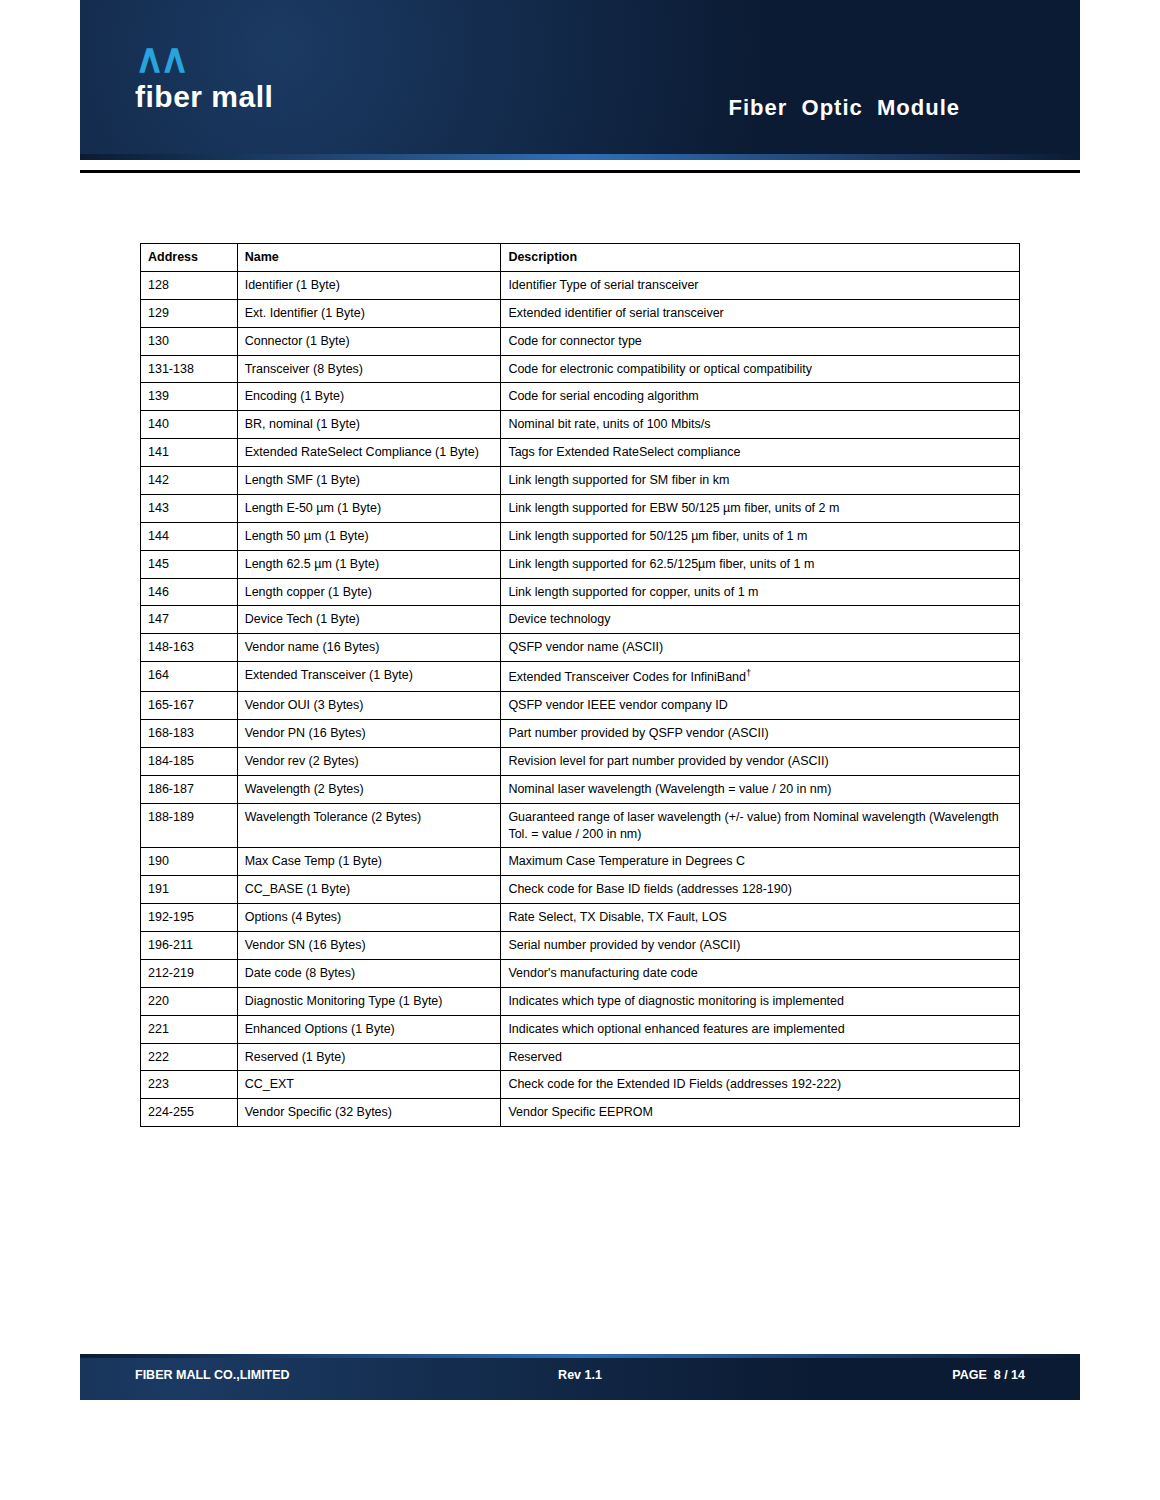∧∧
fiber mall
Fiber Optic Module
| Address | Name | Description |
| --- | --- | --- |
| 128 | Identifier (1 Byte) | Identifier Type of serial transceiver |
| 129 | Ext. Identifier (1 Byte) | Extended identifier of serial transceiver |
| 130 | Connector (1 Byte) | Code for connector type |
| 131-138 | Transceiver (8 Bytes) | Code for electronic compatibility or optical compatibility |
| 139 | Encoding (1 Byte) | Code for serial encoding algorithm |
| 140 | BR, nominal (1 Byte) | Nominal bit rate, units of 100 Mbits/s |
| 141 | Extended RateSelect Compliance (1 Byte) | Tags for Extended RateSelect compliance |
| 142 | Length SMF (1 Byte) | Link length supported for SM fiber in km |
| 143 | Length E-50 µm (1 Byte) | Link length supported for EBW 50/125 µm fiber, units of 2 m |
| 144 | Length 50 µm (1 Byte) | Link length supported for 50/125 µm fiber, units of 1 m |
| 145 | Length 62.5 µm (1 Byte) | Link length supported for 62.5/125µm fiber, units of 1 m |
| 146 | Length copper (1 Byte) | Link length supported for copper, units of 1 m |
| 147 | Device Tech (1 Byte) | Device technology |
| 148-163 | Vendor name (16 Bytes) | QSFP vendor name (ASCII) |
| 164 | Extended Transceiver (1 Byte) | Extended Transceiver Codes for InfiniBand † |
| 165-167 | Vendor OUI (3 Bytes) | QSFP vendor IEEE vendor company ID |
| 168-183 | Vendor PN (16 Bytes) | Part number provided by QSFP vendor (ASCII) |
| 184-185 | Vendor rev (2 Bytes) | Revision level for part number provided by vendor (ASCII) |
| 186-187 | Wavelength (2 Bytes) | Nominal laser wavelength (Wavelength = value / 20 in nm) |
| 188-189 | Wavelength Tolerance (2 Bytes) | Guaranteed range of laser wavelength (+/- value) from Nominal wavelength (Wavelength Tol. = value / 200 in nm) |
| 190 | Max Case Temp (1 Byte) | Maximum Case Temperature in Degrees C |
| 191 | CC_BASE (1 Byte) | Check code for Base ID fields (addresses 128-190) |
| 192-195 | Options (4 Bytes) | Rate Select, TX Disable, TX Fault, LOS |
| 196-211 | Vendor SN (16 Bytes) | Serial number provided by vendor (ASCII) |
| 212-219 | Date code (8 Bytes) | Vendor's manufacturing date code |
| 220 | Diagnostic Monitoring Type (1 Byte) | Indicates which type of diagnostic monitoring is implemented |
| 221 | Enhanced Options (1 Byte) | Indicates which optional enhanced features are implemented |
| 222 | Reserved (1 Byte) | Reserved |
| 223 | CC_EXT | Check code for the Extended ID Fields (addresses 192-222) |
| 224-255 | Vendor Specific (32 Bytes) | Vendor Specific EEPROM |
FIBER MALL CO.,LIMITED
Rev 1.1
PAGE 8 / 14